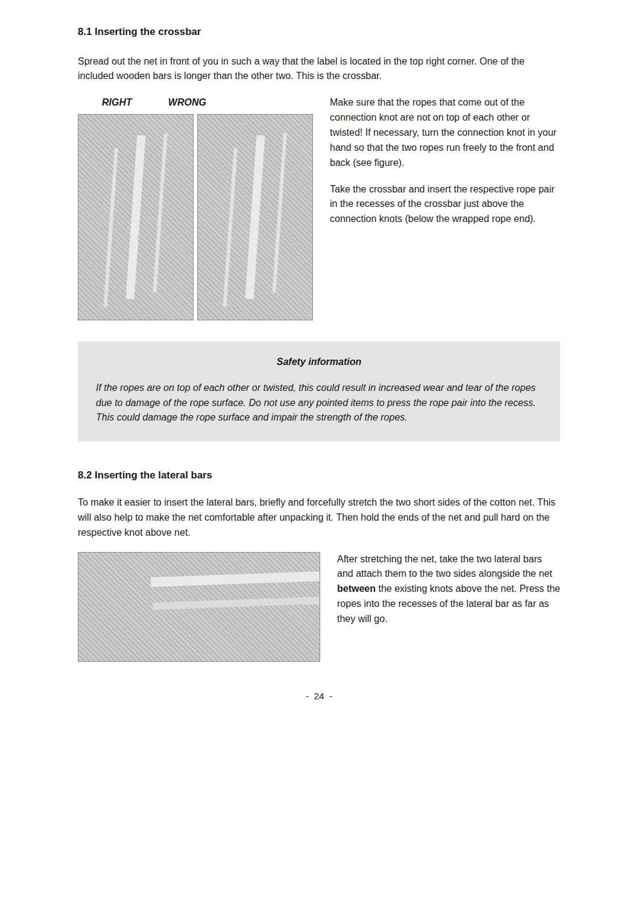8.1 Inserting the crossbar
Spread out the net in front of you in such a way that the label is located in the top right corner. One of the included wooden bars is longer than the other two. This is the crossbar.
RIGHT WRONG
Make sure that the ropes that come out of the connection knot are not on top of each other or twisted! If necessary, turn the connection knot in your hand so that the two ropes run freely to the front and back (see figure).
Take the crossbar and insert the respective rope pair in the recesses of the crossbar just above the connection knots (below the wrapped rope end).
Safety information
If the ropes are on top of each other or twisted, this could result in increased wear and tear of the ropes due to damage of the rope surface. Do not use any pointed items to press the rope pair into the recess. This could damage the rope surface and impair the strength of the ropes.
8.2 Inserting the lateral bars
To make it easier to insert the lateral bars, briefly and forcefully stretch the two short sides of the cotton net. This will also help to make the net comfortable after unpacking it. Then hold the ends of the net and pull hard on the respective knot above net.
After stretching the net, take the two lateral bars and attach them to the two sides alongside the net between the existing knots above the net. Press the ropes into the recesses of the lateral bar as far as they will go.
- 24 -